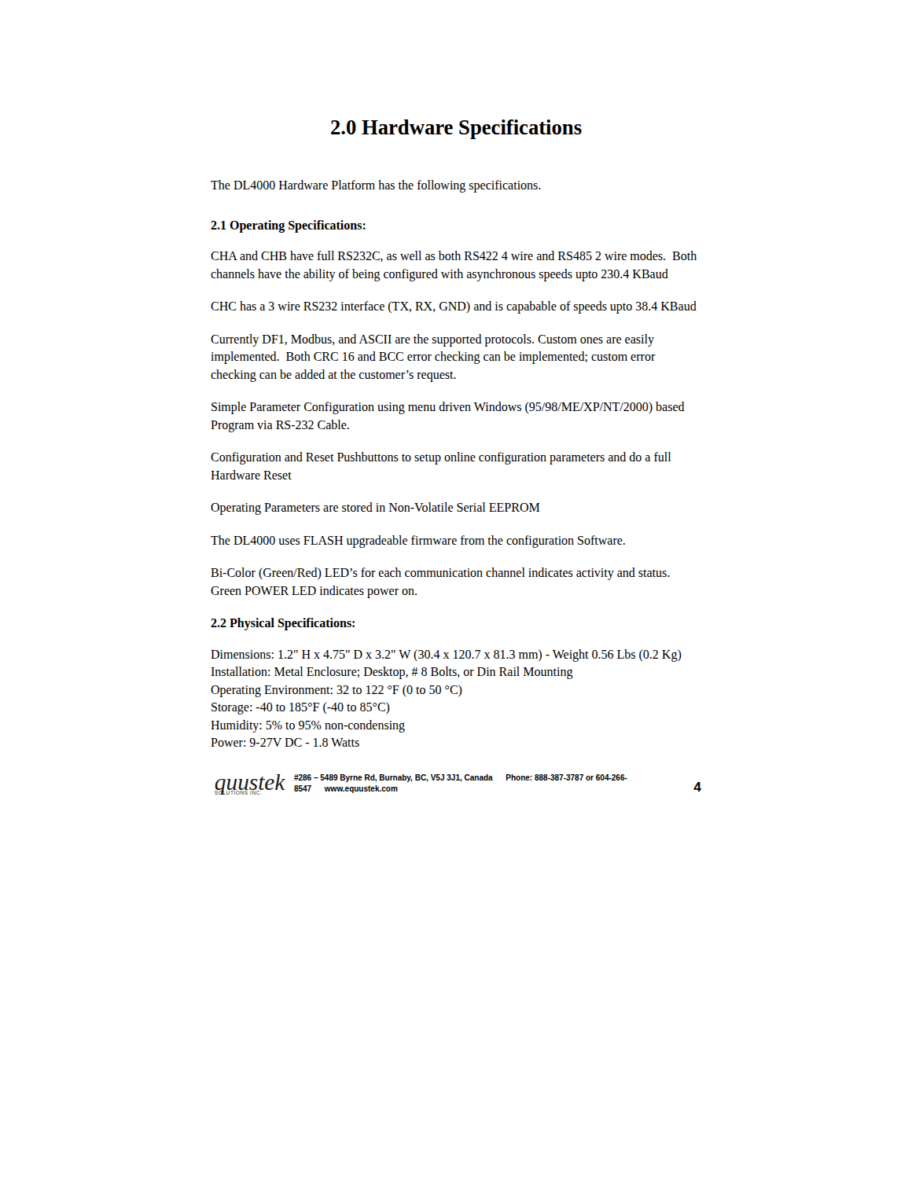2.0 Hardware Specifications
The DL4000 Hardware Platform has the following specifications.
2.1 Operating Specifications:
CHA and CHB have full RS232C, as well as both RS422 4 wire and RS485 2 wire modes. Both channels have the ability of being configured with asynchronous speeds upto 230.4 KBaud
CHC has a 3 wire RS232 interface (TX, RX, GND) and is capabable of speeds upto 38.4 KBaud
Currently DF1, Modbus, and ASCII are the supported protocols. Custom ones are easily implemented. Both CRC 16 and BCC error checking can be implemented; custom error checking can be added at the customer’s request.
Simple Parameter Configuration using menu driven Windows (95/98/ME/XP/NT/2000) based Program via RS-232 Cable.
Configuration and Reset Pushbuttons to setup online configuration parameters and do a full Hardware Reset
Operating Parameters are stored in Non-Volatile Serial EEPROM
The DL4000 uses FLASH upgradeable firmware from the configuration Software.
Bi-Color (Green/Red) LED’s for each communication channel indicates activity and status. Green POWER LED indicates power on.
2.2 Physical Specifications:
Dimensions: 1.2" H x 4.75" D x 3.2" W (30.4 x 120.7 x 81.3 mm) - Weight 0.56 Lbs (0.2 Kg)
Installation: Metal Enclosure; Desktop, # 8 Bolts, or Din Rail Mounting
Operating Environment: 32 to 122 °F (0 to 50 °C)
Storage: -40 to 185°F (-40 to 85°C)
Humidity: 5% to 95% non-condensing
Power: 9-27V DC - 1.8 Watts
quustekSOLUTIONS INC. #286 – 5489 Byrne Rd, Burnaby, BC, V5J 3J1, Canada Phone: 888-387-3787 or 604-266-8547 www.equustek.com 4